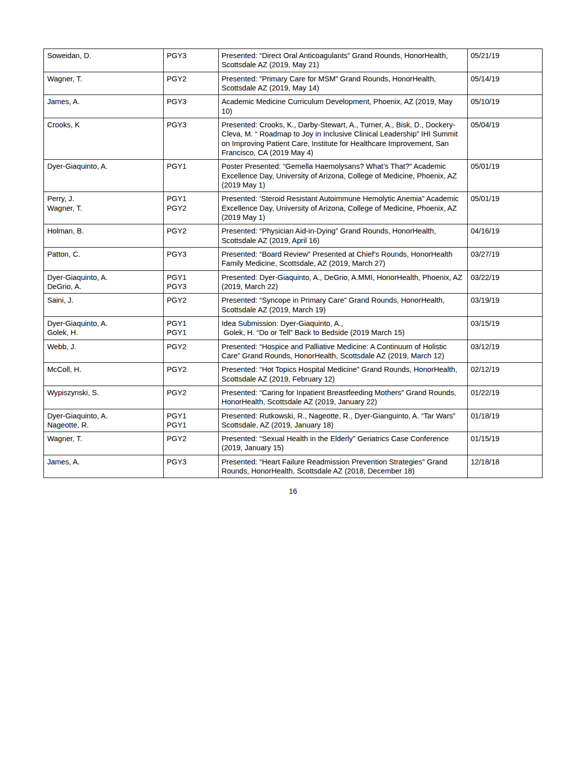| Soweidan, D. | PGY3 | Presented: “Direct Oral Anticoagulants” Grand Rounds, HonorHealth, Scottsdale AZ (2019, May 21) | 05/21/19 |
| Wagner, T. | PGY2 | Presented: ”Primary Care for MSM” Grand Rounds, HonorHealth, Scottsdale AZ (2019, May 14) | 05/14/19 |
| James, A. | PGY3 | Academic Medicine Curriculum Development, Phoenix, AZ (2019, May 10) | 05/10/19 |
| Crooks, K | PGY3 | Presented: Crooks, K., Darby-Stewart, A., Turner, A., Bisk, D., Dockery-Cleva, M. “ Roadmap to Joy in Inclusive Clinical Leadership” IHI Summit on Improving Patient Care, Institute for Healthcare Improvement, San Francisco, CA (2019 May 4) | 05/04/19 |
| Dyer-Giaquinto, A. | PGY1 | Poster Presented: “Gemella Haemolysans? What’s That?” Academic Excellence Day, University of Arizona, College of Medicine, Phoenix, AZ (2019 May 1) | 05/01/19 |
| Perry, J. Wagner, T. | PGY1 PGY2 | Presented: ‘Steroid Resistant Autoimmune Hemolytic Anemia” Academic Excellence Day, University of Arizona, College of Medicine, Phoenix, AZ (2019 May 1) | 05/01/19 |
| Holman, B. | PGY2 | Presented: “Physician Aid-in-Dying” Grand Rounds, HonorHealth, Scottsdale AZ (2019, April 16) | 04/16/19 |
| Patton, C. | PGY3 | Presented: “Board Review” Presented at Chief’s Rounds, HonorHealth Family Medicine, Scottsdale, AZ (2019, March 27) | 03/27/19 |
| Dyer-Giaquinto, A. DeGrio, A. | PGY1 PGY3 | Presented: Dyer-Giaquinto, A., DeGrio, A.MMI, HonorHealth, Phoenix, AZ (2019, March 22) | 03/22/19 |
| Saini, J. | PGY2 | Presented: “Syncope in Primary Care” Grand Rounds, HonorHealth, Scottsdale AZ (2019, March 19) | 03/19/19 |
| Dyer-Giaquinto, A. Golek, H. | PGY1 PGY1 | Idea Submission: Dyer-Giaquinto, A., Golek, H. “Do or Tell” Back to Bedside (2019 March 15) | 03/15/19 |
| Webb, J. | PGY2 | Presented: “Hospice and Palliative Medicine: A Continuum of Holistic Care” Grand Rounds, HonorHealth, Scottsdale AZ (2019, March 12) | 03/12/19 |
| McColl, H. | PGY2 | Presented: “Hot Topics Hospital Medicine” Grand Rounds, HonorHealth, Scottsdale AZ (2019, February 12) | 02/12/19 |
| Wypiszynski, S. | PGY2 | Presented: “Caring for Inpatient Breastfeeding Mothers” Grand Rounds, HonorHealth, Scottsdale AZ (2019, January 22) | 01/22/19 |
| Dyer-Giaquinto, A. Nageotte, R. | PGY1 PGY1 | Presented: Rutkowski, R., Nageotte, R., Dyer-Gianguinto, A. “Tar Wars” Scottsdale, AZ (2019, January 18) | 01/18/19 |
| Wagner, T. | PGY2 | Presented: “Sexual Health in the Elderly” Geriatrics Case Conference (2019, January 15) | 01/15/19 |
| James, A. | PGY3 | Presented: “Heart Failure Readmission Prevention Strategies” Grand Rounds, HonorHealth, Scottsdale AZ (2018, December 18) | 12/18/18 |
16